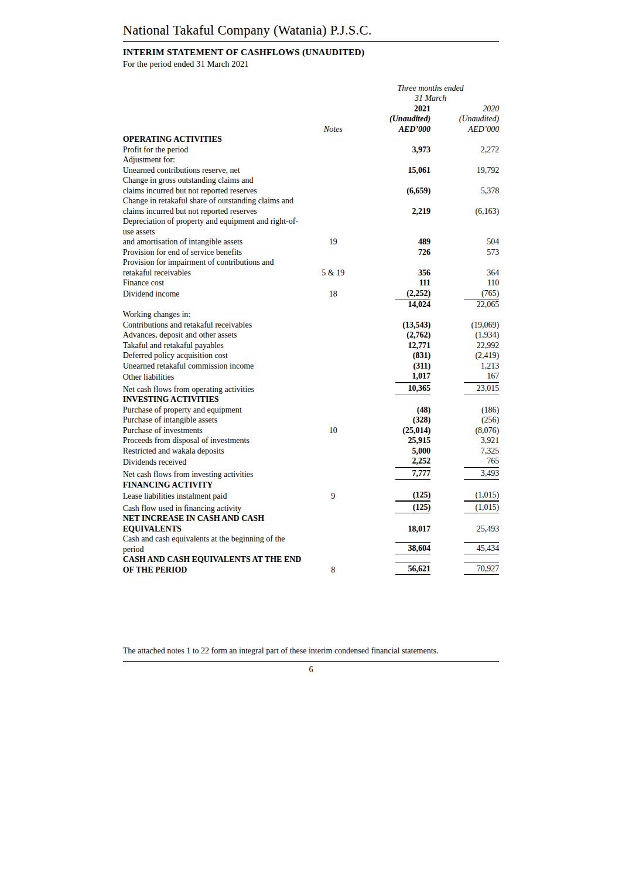National Takaful Company (Watania) P.J.S.C.
INTERIM STATEMENT OF CASHFLOWS (UNAUDITED)
For the period ended 31 March 2021
| | | Three months ended |
| | | 31 March |
| | | 2021 | 2020 |
| | | (Unaudited) | (Unaudited) |
| | Notes | AED’000 | AED’000 |
| OPERATING ACTIVITIES | | | |
| Profit for the period | | 3,973 | 2,272 |
| Adjustment for: | | | |
| Unearned contributions reserve, net | | 15,061 | 19,792 |
| Change in gross outstanding claims and | | | |
| claims incurred but not reported reserves | | (6,659) | 5,378 |
| Change in retakaful share of outstanding claims and | | | |
| claims incurred but not reported reserves | | 2,219 | (6,163) |
| Depreciation of property and equipment and right-of-use assets | | | |
| and amortisation of intangible assets | 19 | 489 | 504 |
| Provision for end of service benefits | | 726 | 573 |
| Provision for impairment of contributions and retakaful receivables | 5 & 19 | 356 | 364 |
| Finance cost | | 111 | 110 |
| Dividend income | 18 | (2,252) | (765) |
| | | 14,024 | 22,065 |
| Working changes in: | | | |
| Contributions and retakaful receivables | | (13,543) | (19,069) |
| Advances, deposit and other assets | | (2,762) | (1,934) |
| Takaful and retakaful payables | | 12,771 | 22,992 |
| Deferred policy acquisition cost | | (831) | (2,419) |
| Unearned retakaful commission income | | (311) | 1,213 |
| Other liabilities | | 1,017 | 167 |
| Net cash flows from operating activities | | 10,365 | 23,015 |
| INVESTING ACTIVITIES | | | |
| Purchase of property and equipment | | (48) | (186) |
| Purchase of intangible assets | | (328) | (256) |
| Purchase of investments | 10 | (25,014) | (8,076) |
| Proceeds from disposal of investments | | 25,915 | 3,921 |
| Restricted and wakala deposits | | 5,000 | 7,325 |
| Dividends received | | 2,252 | 765 |
| Net cash flows from investing activities | | 7,777 | 3,493 |
| FINANCING ACTIVITY | | | |
| Lease liabilities instalment paid | 9 | (125) | (1,015) |
| Cash flow used in financing activity | | (125) | (1,015) |
| NET INCREASE IN CASH AND CASH EQUIVALENTS | | 18,017 | 25,493 |
| Cash and cash equivalents at the beginning of the period | | 38,604 | 45,434 |
| CASH AND CASH EQUIVALENTS AT THE END OF THE PERIOD | 8 | 56,621 | 70,927 |
The attached notes 1 to 22 form an integral part of these interim condensed financial statements.
6